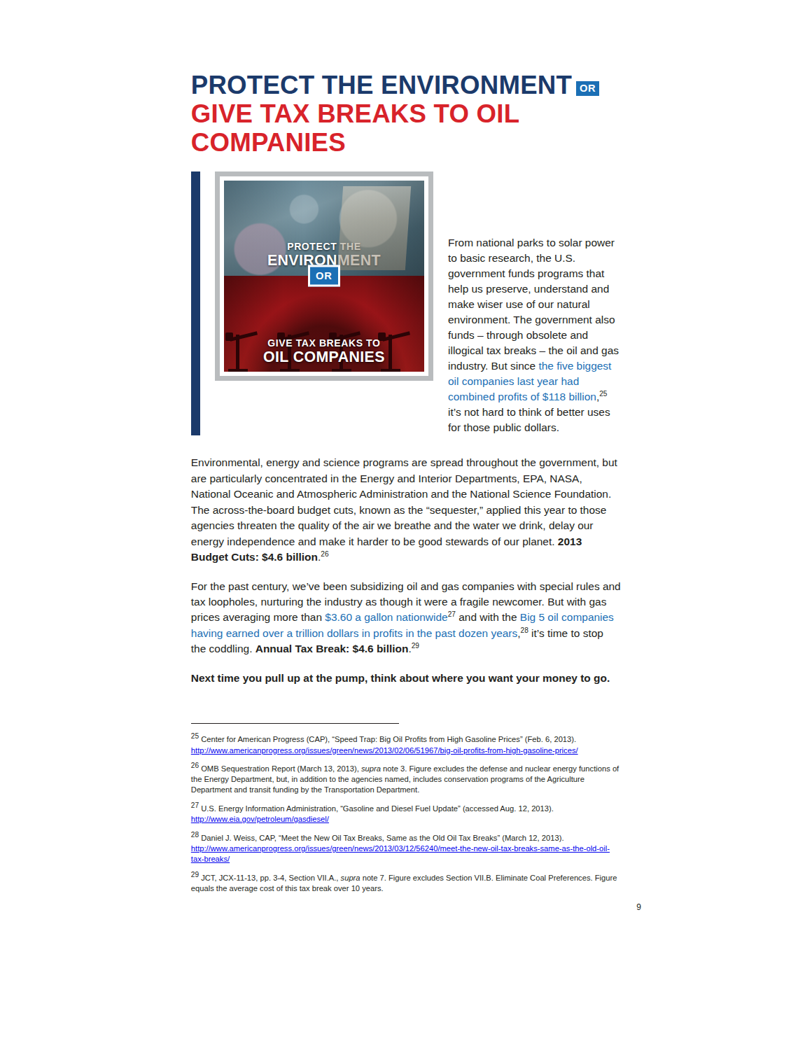PROTECT THE ENVIRONMENT OR
GIVE TAX BREAKS TO OIL COMPANIES
PROTECT THE ENVIRONMENT
OR
GIVE TAX BREAKS TO OIL COMPANIES
From national parks to solar power to basic research, the U.S. government funds programs that help us preserve, understand and make wiser use of our natural environment. The government also funds – through obsolete and illogical tax breaks – the oil and gas industry. But since the five biggest oil companies last year had combined profits of $118 billion,25 it’s not hard to think of better uses for those public dollars.
Environmental, energy and science programs are spread throughout the government, but are particularly concentrated in the Energy and Interior Departments, EPA, NASA, National Oceanic and Atmospheric Administration and the National Science Foundation. The across-the-board budget cuts, known as the “sequester,” applied this year to those agencies threaten the quality of the air we breathe and the water we drink, delay our energy independence and make it harder to be good stewards of our planet. 2013 Budget Cuts: $4.6 billion.26
For the past century, we’ve been subsidizing oil and gas companies with special rules and tax loopholes, nurturing the industry as though it were a fragile newcomer. But with gas prices averaging more than $3.60 a gallon nationwide27 and with the Big 5 oil companies having earned over a trillion dollars in profits in the past dozen years,28 it’s time to stop the coddling. Annual Tax Break: $4.6 billion.29
Next time you pull up at the pump, think about where you want your money to go.
25 Center for American Progress (CAP), “Speed Trap: Big Oil Profits from High Gasoline Prices” (Feb. 6, 2013). http://www.americanprogress.org/issues/green/news/2013/02/06/51967/big-oil-profits-from-high-gasoline-prices/
26 OMB Sequestration Report (March 13, 2013), supra note 3. Figure excludes the defense and nuclear energy functions of the Energy Department, but, in addition to the agencies named, includes conservation programs of the Agriculture Department and transit funding by the Transportation Department.
27 U.S. Energy Information Administration, “Gasoline and Diesel Fuel Update” (accessed Aug. 12, 2013). http://www.eia.gov/petroleum/gasdiesel/
28 Daniel J. Weiss, CAP, “Meet the New Oil Tax Breaks, Same as the Old Oil Tax Breaks” (March 12, 2013). http://www.americanprogress.org/issues/green/news/2013/03/12/56240/meet-the-new-oil-tax-breaks-same-as-the-old-oil-tax-breaks/
29 JCT, JCX-11-13, pp. 3-4, Section VII.A., supra note 7. Figure excludes Section VII.B. Eliminate Coal Preferences. Figure equals the average cost of this tax break over 10 years.
9